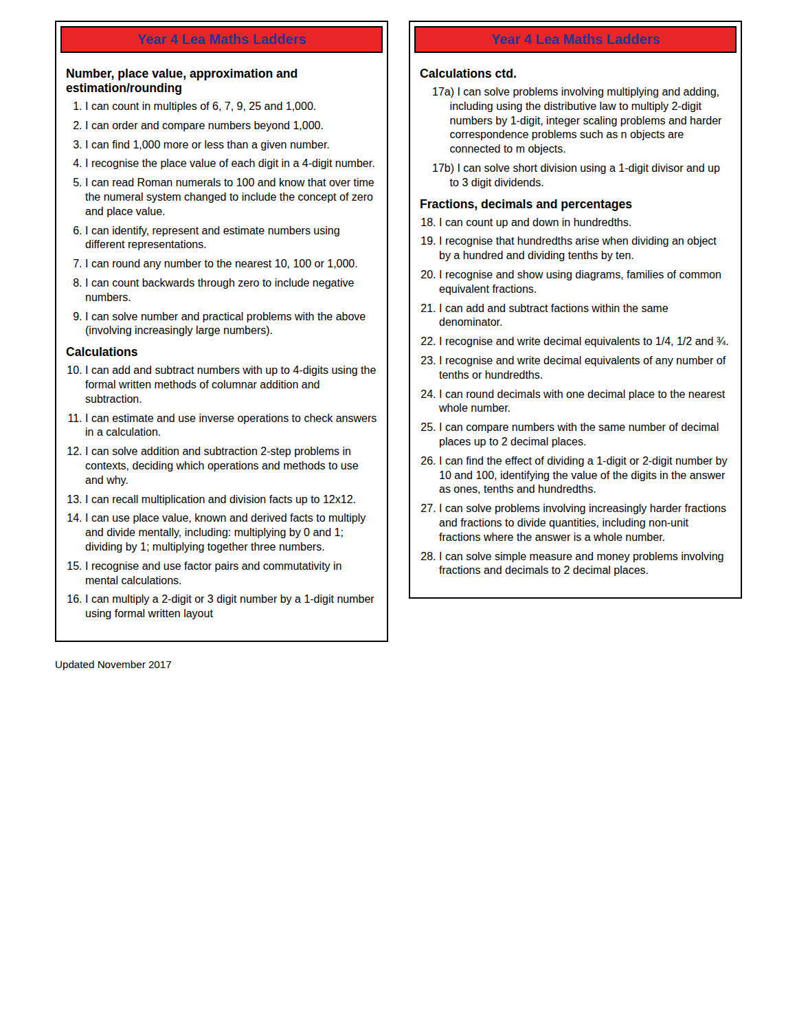Year 4 Lea Maths Ladders
Number, place value, approximation and estimation/rounding
I can count in multiples of 6, 7, 9, 25 and 1,000.
I can order and compare numbers beyond 1,000.
I can find 1,000 more or less than a given number.
I recognise the place value of each digit in a 4-digit number.
I can read Roman numerals to 100 and know that over time the numeral system changed to include the concept of zero and place value.
I can identify, represent and estimate numbers using different representations.
I can round any number to the nearest 10, 100 or 1,000.
I can count backwards through zero to include negative numbers.
I can solve number and practical problems with the above (involving increasingly large numbers).
Calculations
I can add and subtract numbers with up to 4-digits using the formal written methods of columnar addition and subtraction.
I can estimate and use inverse operations to check answers in a calculation.
I can solve addition and subtraction 2-step problems in contexts, deciding which operations and methods to use and why.
I can recall multiplication and division facts up to 12x12.
I can use place value, known and derived facts to multiply and divide mentally, including: multiplying by 0 and 1; dividing by 1; multiplying together three numbers.
I recognise and use factor pairs and commutativity in mental calculations.
I can multiply a 2-digit or 3 digit number by a 1-digit number using formal written layout
Year 4 Lea Maths Ladders
Calculations ctd.
17a) I can solve problems involving multiplying and adding, including using the distributive law to multiply 2-digit numbers by 1-digit, integer scaling problems and harder correspondence problems such as n objects are connected to m objects.
17b) I can solve short division using a 1-digit divisor and up to 3 digit dividends.
Fractions, decimals and percentages
I can count up and down in hundredths.
I recognise that hundredths arise when dividing an object by a hundred and dividing tenths by ten.
I recognise and show using diagrams, families of common equivalent fractions.
I can add and subtract factions within the same denominator.
I recognise and write decimal equivalents to 1/4, 1/2 and ¾.
I recognise and write decimal equivalents of any number of tenths or hundredths.
I can round decimals with one decimal place to the nearest whole number.
I can compare numbers with the same number of decimal places up to 2 decimal places.
I can find the effect of dividing a 1-digit or 2-digit number by 10 and 100, identifying the value of the digits in the answer as ones, tenths and hundredths.
I can solve problems involving increasingly harder fractions and fractions to divide quantities, including non-unit fractions where the answer is a whole number.
I can solve simple measure and money problems involving fractions and decimals to 2 decimal places.
Updated November 2017